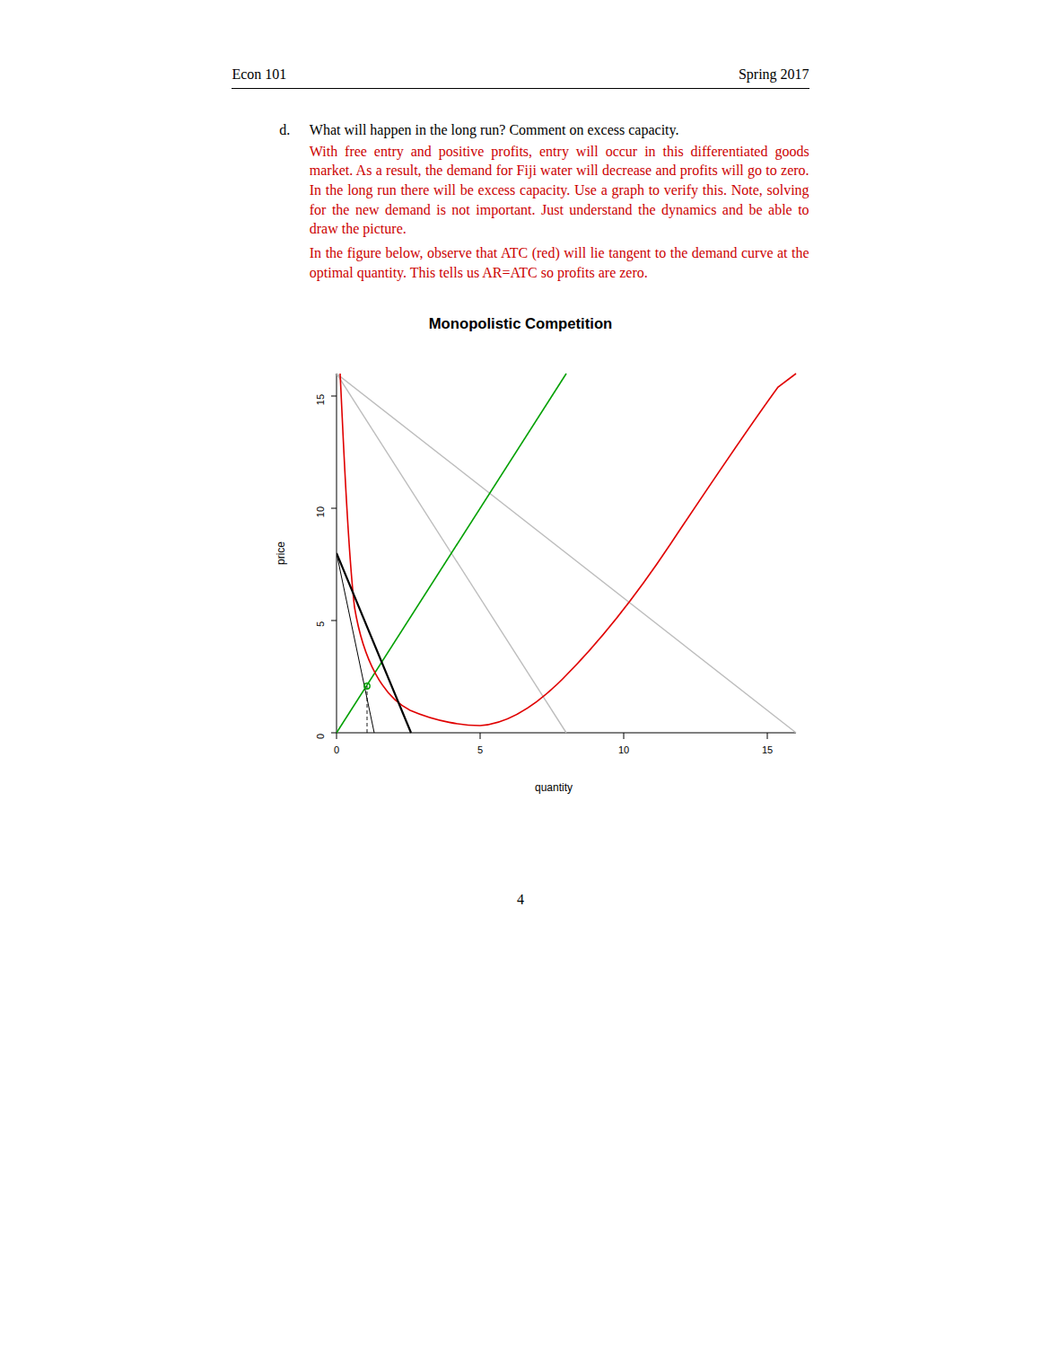Econ 101
Spring 2017
d. What will happen in the long run? Comment on excess capacity.
With free entry and positive profits, entry will occur in this differentiated goods market. As a result, the demand for Fiji water will decrease and profits will go to zero. In the long run there will be excess capacity. Use a graph to verify this. Note, solving for the new demand is not important. Just understand the dynamics and be able to draw the picture.
In the figure below, observe that ATC (red) will lie tangent to the demand curve at the optimal quantity. This tells us AR=ATC so profits are zero.
Monopolistic Competition
quantity price 0 5 10 15 0 5 10 15
4